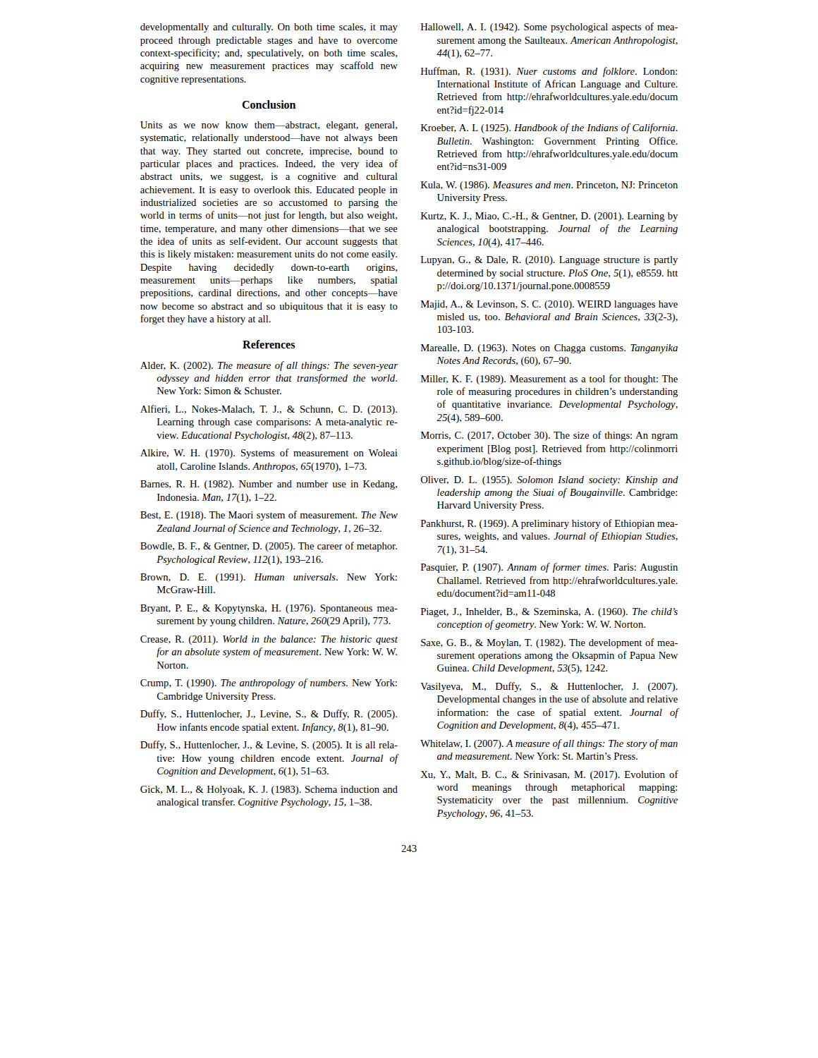developmentally and culturally. On both time scales, it may proceed through predictable stages and have to overcome context-specificity; and, speculatively, on both time scales, acquiring new measurement practices may scaffold new cognitive representations.
Conclusion
Units as we now know them—abstract, elegant, general, systematic, relationally understood—have not always been that way. They started out concrete, imprecise, bound to particular places and practices. Indeed, the very idea of abstract units, we suggest, is a cognitive and cultural achievement. It is easy to overlook this. Educated people in industrialized societies are so accustomed to parsing the world in terms of units—not just for length, but also weight, time, temperature, and many other dimensions—that we see the idea of units as self-evident. Our account suggests that this is likely mistaken: measurement units do not come easily. Despite having decidedly down-to-earth origins, measurement units—perhaps like numbers, spatial prepositions, cardinal directions, and other concepts—have now become so abstract and so ubiquitous that it is easy to forget they have a history at all.
References
Alder, K. (2002). The measure of all things: The seven-year odyssey and hidden error that transformed the world. New York: Simon & Schuster.
Alfieri, L., Nokes-Malach, T. J., & Schunn, C. D. (2013). Learning through case comparisons: A meta-analytic review. Educational Psychologist, 48(2), 87–113.
Alkire, W. H. (1970). Systems of measurement on Woleai atoll, Caroline Islands. Anthropos, 65(1970), 1–73.
Barnes, R. H. (1982). Number and number use in Kedang, Indonesia. Man, 17(1), 1–22.
Best, E. (1918). The Maori system of measurement. The New Zealand Journal of Science and Technology, 1, 26–32.
Bowdle, B. F., & Gentner, D. (2005). The career of metaphor. Psychological Review, 112(1), 193–216.
Brown, D. E. (1991). Human universals. New York: McGraw-Hill.
Bryant, P. E., & Kopytynska, H. (1976). Spontaneous measurement by young children. Nature, 260(29 April), 773.
Crease, R. (2011). World in the balance: The historic quest for an absolute system of measurement. New York: W. W. Norton.
Crump, T. (1990). The anthropology of numbers. New York: Cambridge University Press.
Duffy, S., Huttenlocher, J., Levine, S., & Duffy, R. (2005). How infants encode spatial extent. Infancy, 8(1), 81–90.
Duffy, S., Huttenlocher, J., & Levine, S. (2005). It is all relative: How young children encode extent. Journal of Cognition and Development, 6(1), 51–63.
Gick, M. L., & Holyoak, K. J. (1983). Schema induction and analogical transfer. Cognitive Psychology, 15, 1–38.
Hallowell, A. I. (1942). Some psychological aspects of measurement among the Saulteaux. American Anthropologist, 44(1), 62–77.
Huffman, R. (1931). Nuer customs and folklore. London: International Institute of African Language and Culture. Retrieved from http://ehrafworldcultures.yale.edu/document?id=fj22-014
Kroeber, A. L (1925). Handbook of the Indians of California. Bulletin. Washington: Government Printing Office. Retrieved from http://ehrafworldcultures.yale.edu/document?id=ns31-009
Kula, W. (1986). Measures and men. Princeton, NJ: Princeton University Press.
Kurtz, K. J., Miao, C.-H., & Gentner, D. (2001). Learning by analogical bootstrapping. Journal of the Learning Sciences, 10(4), 417–446.
Lupyan, G., & Dale, R. (2010). Language structure is partly determined by social structure. PloS One, 5(1), e8559. http://doi.org/10.1371/journal.pone.0008559
Majid, A., & Levinson, S. C. (2010). WEIRD languages have misled us, too. Behavioral and Brain Sciences, 33(2-3), 103-103.
Marealle, D. (1963). Notes on Chagga customs. Tanganyika Notes And Records, (60), 67–90.
Miller, K. F. (1989). Measurement as a tool for thought: The role of measuring procedures in children’s understanding of quantitative invariance. Developmental Psychology, 25(4), 589–600.
Morris, C. (2017, October 30). The size of things: An ngram experiment [Blog post]. Retrieved from http://colinmorris.github.io/blog/size-of-things
Oliver, D. L. (1955). Solomon Island society: Kinship and leadership among the Siuai of Bougainville. Cambridge: Harvard University Press.
Pankhurst, R. (1969). A preliminary history of Ethiopian measures, weights, and values. Journal of Ethiopian Studies, 7(1), 31–54.
Pasquier, P. (1907). Annam of former times. Paris: Augustin Challamel. Retrieved from http://ehrafworldcultures.yale.edu/document?id=am11-048
Piaget, J., Inhelder, B., & Szeminska, A. (1960). The child’s conception of geometry. New York: W. W. Norton.
Saxe, G. B., & Moylan, T. (1982). The development of measurement operations among the Oksapmin of Papua New Guinea. Child Development, 53(5), 1242.
Vasilyeva, M., Duffy, S., & Huttenlocher, J. (2007). Developmental changes in the use of absolute and relative information: the case of spatial extent. Journal of Cognition and Development, 8(4), 455–471.
Whitelaw, I. (2007). A measure of all things: The story of man and measurement. New York: St. Martin’s Press.
Xu, Y., Malt, B. C., & Srinivasan, M. (2017). Evolution of word meanings through metaphorical mapping: Systematicity over the past millennium. Cognitive Psychology, 96, 41–53.
243